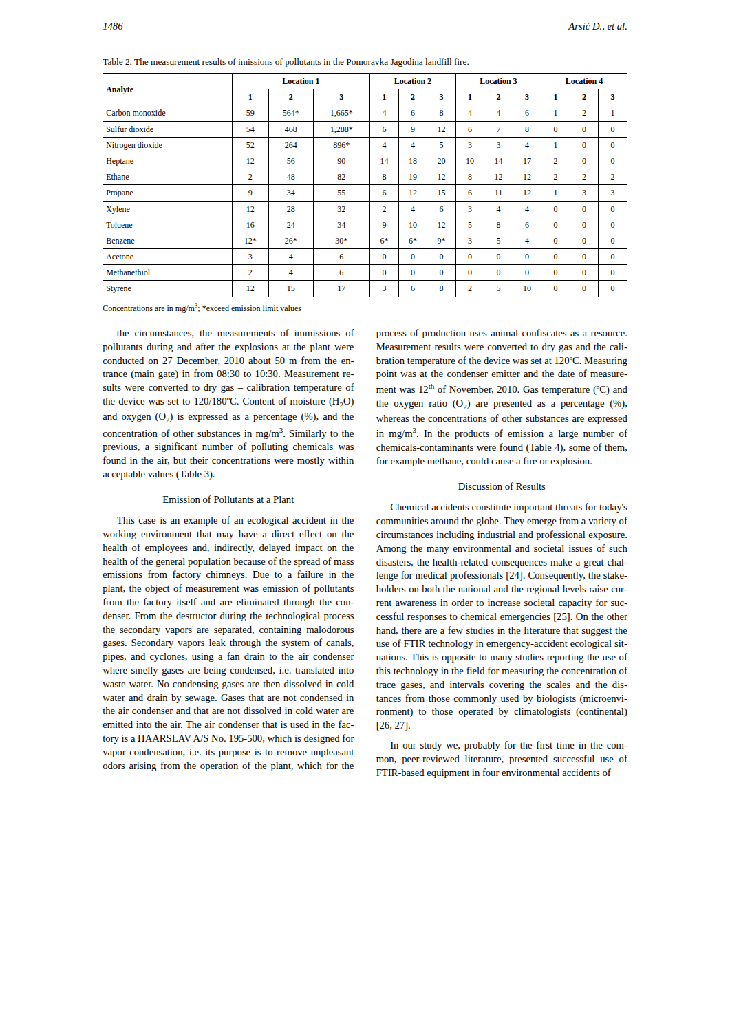1486 Arsić D., et al.
Table 2. The measurement results of imissions of pollutants in the Pomoravka Jagodina landfill fire.
| Analyte | Location 1 | Location 2 | Location 3 | Location 4 |
| --- | --- | --- | --- | --- |
| 1 | 2 | 3 | 1 | 2 | 3 | 1 | 2 | 3 | 1 | 2 | 3 |
| Carbon monoxide | 59 | 564* | 1,665* | 4 | 6 | 8 | 4 | 4 | 6 | 1 | 2 | 1 |
| Sulfur dioxide | 54 | 468 | 1,288* | 6 | 9 | 12 | 6 | 7 | 8 | 0 | 0 | 0 |
| Nitrogen dioxide | 52 | 264 | 896* | 4 | 4 | 5 | 3 | 3 | 4 | 1 | 0 | 0 |
| Heptane | 12 | 56 | 90 | 14 | 18 | 20 | 10 | 14 | 17 | 2 | 0 | 0 |
| Ethane | 2 | 48 | 82 | 8 | 19 | 12 | 8 | 12 | 12 | 2 | 2 | 2 |
| Propane | 9 | 34 | 55 | 6 | 12 | 15 | 6 | 11 | 12 | 1 | 3 | 3 |
| Xylene | 12 | 28 | 32 | 2 | 4 | 6 | 3 | 4 | 4 | 0 | 0 | 0 |
| Toluene | 16 | 24 | 34 | 9 | 10 | 12 | 5 | 8 | 6 | 0 | 0 | 0 |
| Benzene | 12* | 26* | 30* | 6* | 6* | 9* | 3 | 5 | 4 | 0 | 0 | 0 |
| Acetone | 3 | 4 | 6 | 0 | 0 | 0 | 0 | 0 | 0 | 0 | 0 | 0 |
| Methanethiol | 2 | 4 | 6 | 0 | 0 | 0 | 0 | 0 | 0 | 0 | 0 | 0 |
| Styrene | 12 | 15 | 17 | 3 | 6 | 8 | 2 | 5 | 10 | 0 | 0 | 0 |
Concentrations are in mg/m3; *exceed emission limit values
the circumstances, the measurements of immissions of pollutants during and after the explosions at the plant were conducted on 27 December, 2010 about 50 m from the entrance (main gate) in from 08:30 to 10:30. Measurement results were converted to dry gas – calibration temperature of the device was set to 120/180ºC. Content of moisture (H2O) and oxygen (O2) is expressed as a percentage (%), and the concentration of other substances in mg/m3. Similarly to the previous, a significant number of polluting chemicals was found in the air, but their concentrations were mostly within acceptable values (Table 3).
Emission of Pollutants at a Plant
This case is an example of an ecological accident in the working environment that may have a direct effect on the health of employees and, indirectly, delayed impact on the health of the general population because of the spread of mass emissions from factory chimneys. Due to a failure in the plant, the object of measurement was emission of pollutants from the factory itself and are eliminated through the condenser. From the destructor during the technological process the secondary vapors are separated, containing malodorous gases. Secondary vapors leak through the system of canals, pipes, and cyclones, using a fan drain to the air condenser where smelly gases are being condensed, i.e. translated into waste water. No condensing gases are then dissolved in cold water and drain by sewage. Gases that are not condensed in the air condenser and that are not dissolved in cold water are emitted into the air. The air condenser that is used in the factory is a HAARSLAV A/S No. 195-500, which is designed for vapor condensation, i.e. its purpose is to remove unpleasant odors arising from the operation of the plant, which for the process of production uses animal confiscates as a resource. Measurement results were converted to dry gas and the calibration temperature of the device was set at 120ºC. Measuring point was at the condenser emitter and the date of measurement was 12th of November, 2010. Gas temperature (ºC) and the oxygen ratio (O2) are presented as a percentage (%), whereas the concentrations of other substances are expressed in mg/m3. In the products of emission a large number of chemicals-contaminants were found (Table 4), some of them, for example methane, could cause a fire or explosion.
Discussion of Results
Chemical accidents constitute important threats for today's communities around the globe. They emerge from a variety of circumstances including industrial and professional exposure. Among the many environmental and societal issues of such disasters, the health-related consequences make a great challenge for medical professionals [24]. Consequently, the stakeholders on both the national and the regional levels raise current awareness in order to increase societal capacity for successful responses to chemical emergencies [25]. On the other hand, there are a few studies in the literature that suggest the use of FTIR technology in emergency-accident ecological situations. This is opposite to many studies reporting the use of this technology in the field for measuring the concentration of trace gases, and intervals covering the scales and the distances from those commonly used by biologists (microenvironment) to those operated by climatologists (continental) [26, 27].
In our study we, probably for the first time in the common, peer-reviewed literature, presented successful use of FTIR-based equipment in four environmental accidents of